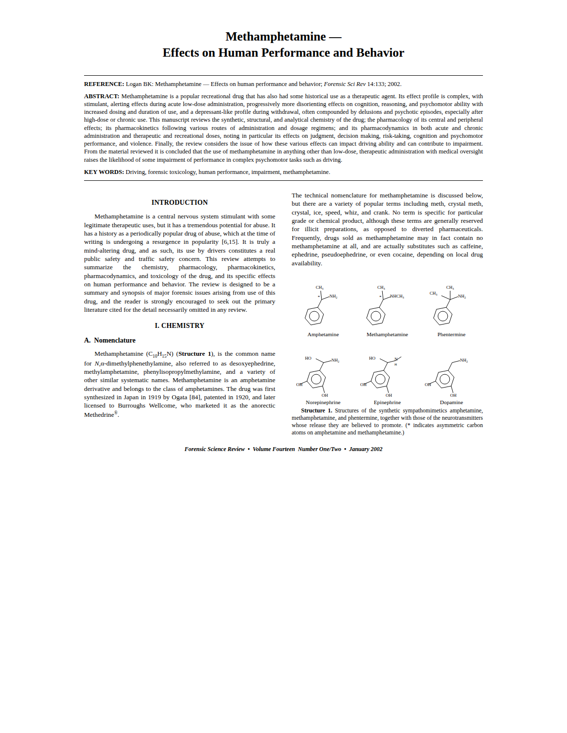Methamphetamine —
Effects on Human Performance and Behavior
REFERENCE: Logan BK: Methamphetamine — Effects on human performance and behavior; Forensic Sci Rev 14:133; 2002.
ABSTRACT: Methamphetamine is a popular recreational drug that has also had some historical use as a therapeutic agent. Its effect profile is complex, with stimulant, alerting effects during acute low-dose administration, progressively more disorienting effects on cognition, reasoning, and psychomotor ability with increased dosing and duration of use, and a depressant-like profile during withdrawal, often compounded by delusions and psychotic episodes, especially after high-dose or chronic use. This manuscript reviews the synthetic, structural, and analytical chemistry of the drug; the pharmacology of its central and peripheral effects; its pharmacokinetics following various routes of administration and dosage regimens; and its pharmacodynamics in both acute and chronic administration and therapeutic and recreational doses, noting in particular its effects on judgment, decision making, risk-taking, cognition and psychomotor performance, and violence. Finally, the review considers the issue of how these various effects can impact driving ability and can contribute to impairment. From the material reviewed it is concluded that the use of methamphetamine in anything other than low-dose, therapeutic administration with medical oversight raises the likelihood of some impairment of performance in complex psychomotor tasks such as driving.
KEY WORDS: Driving, forensic toxicology, human performance, impairment, methamphetamine.
INTRODUCTION
Methamphetamine is a central nervous system stimulant with some legitimate therapeutic uses, but it has a tremendous potential for abuse. It has a history as a periodically popular drug of abuse, which at the time of writing is undergoing a resurgence in popularity [6,15]. It is truly a mind-altering drug, and as such, its use by drivers constitutes a real public safety and traffic safety concern. This review attempts to summarize the chemistry, pharmacology, pharmacokinetics, pharmacodynamics, and toxicology of the drug, and its specific effects on human performance and behavior. The review is designed to be a summary and synopsis of major forensic issues arising from use of this drug, and the reader is strongly encouraged to seek out the primary literature cited for the detail necessarily omitted in any review.
I. CHEMISTRY
A. Nomenclature
Methamphetamine (C10H15N) (Structure 1), is the common name for N,α-dimethylphenethylamine, also referred to as desoxyephedrine, methylamphetamine, phenylisopropylmethylamine, and a variety of other similar systematic names. Methamphetamine is an amphetamine derivative and belongs to the class of amphetamines. The drug was first synthesized in Japan in 1919 by Ogata [84], patented in 1920, and later licensed to Burroughs Wellcome, who marketed it as the anorectic Methedrine®.
The technical nomenclature for methamphetamine is discussed below, but there are a variety of popular terms including meth, crystal meth, crystal, ice, speed, whiz, and crank. No term is specific for particular grade or chemical product, although these terms are generally reserved for illicit preparations, as opposed to diverted pharmaceuticals. Frequently, drugs sold as methamphetamine may in fact contain no methamphetamine at all, and are actually substitutes such as caffeine, ephedrine, pseudoephedrine, or even cocaine, depending on local drug availability.
* CH3 NH2
Amphetamine
* CH3 NHCH3
Methamphetamine
CH3 CH3 NH2
Phentermine
HO NH2 OH OH
Norepinephrine
HO N H OH OH
Epinephrine
NH2 OH OH
Dopamine
Structure 1. Structures of the synthetic sympathomimetics amphetamine, methamphetamine, and phentermine, together with those of the neurotransmitters whose release they are believed to promote. (* indicates asymmetric carbon atoms on amphetamine and methamphetamine.)
Forensic Science Review • Volume Fourteen Number One/Two • January 2002